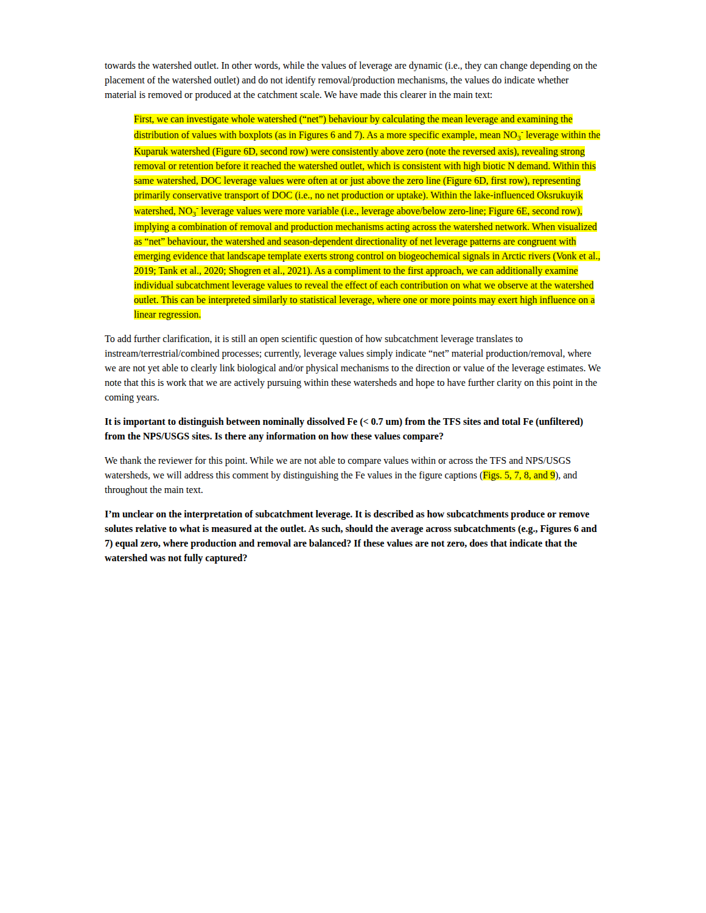towards the watershed outlet. In other words, while the values of leverage are dynamic (i.e., they can change depending on the placement of the watershed outlet) and do not identify removal/production mechanisms, the values do indicate whether material is removed or produced at the catchment scale. We have made this clearer in the main text:
First, we can investigate whole watershed (“net”) behaviour by calculating the mean leverage and examining the distribution of values with boxplots (as in Figures 6 and 7). As a more specific example, mean NO3- leverage within the Kuparuk watershed (Figure 6D, second row) were consistently above zero (note the reversed axis), revealing strong removal or retention before it reached the watershed outlet, which is consistent with high biotic N demand. Within this same watershed, DOC leverage values were often at or just above the zero line (Figure 6D, first row), representing primarily conservative transport of DOC (i.e., no net production or uptake). Within the lake-influenced Oksrukuyik watershed, NO3- leverage values were more variable (i.e., leverage above/below zero-line; Figure 6E, second row), implying a combination of removal and production mechanisms acting across the watershed network. When visualized as “net” behaviour, the watershed and season-dependent directionality of net leverage patterns are congruent with emerging evidence that landscape template exerts strong control on biogeochemical signals in Arctic rivers (Vonk et al., 2019; Tank et al., 2020; Shogren et al., 2021). As a compliment to the first approach, we can additionally examine individual subcatchment leverage values to reveal the effect of each contribution on what we observe at the watershed outlet. This can be interpreted similarly to statistical leverage, where one or more points may exert high influence on a linear regression.
To add further clarification, it is still an open scientific question of how subcatchment leverage translates to instream/terrestrial/combined processes; currently, leverage values simply indicate “net” material production/removal, where we are not yet able to clearly link biological and/or physical mechanisms to the direction or value of the leverage estimates. We note that this is work that we are actively pursuing within these watersheds and hope to have further clarity on this point in the coming years.
It is important to distinguish between nominally dissolved Fe (< 0.7 um) from the TFS sites and total Fe (unfiltered) from the NPS/USGS sites. Is there any information on how these values compare?
We thank the reviewer for this point. While we are not able to compare values within or across the TFS and NPS/USGS watersheds, we will address this comment by distinguishing the Fe values in the figure captions (Figs. 5, 7, 8, and 9), and throughout the main text.
I’m unclear on the interpretation of subcatchment leverage. It is described as how subcatchments produce or remove solutes relative to what is measured at the outlet. As such, should the average across subcatchments (e.g., Figures 6 and 7) equal zero, where production and removal are balanced? If these values are not zero, does that indicate that the watershed was not fully captured?